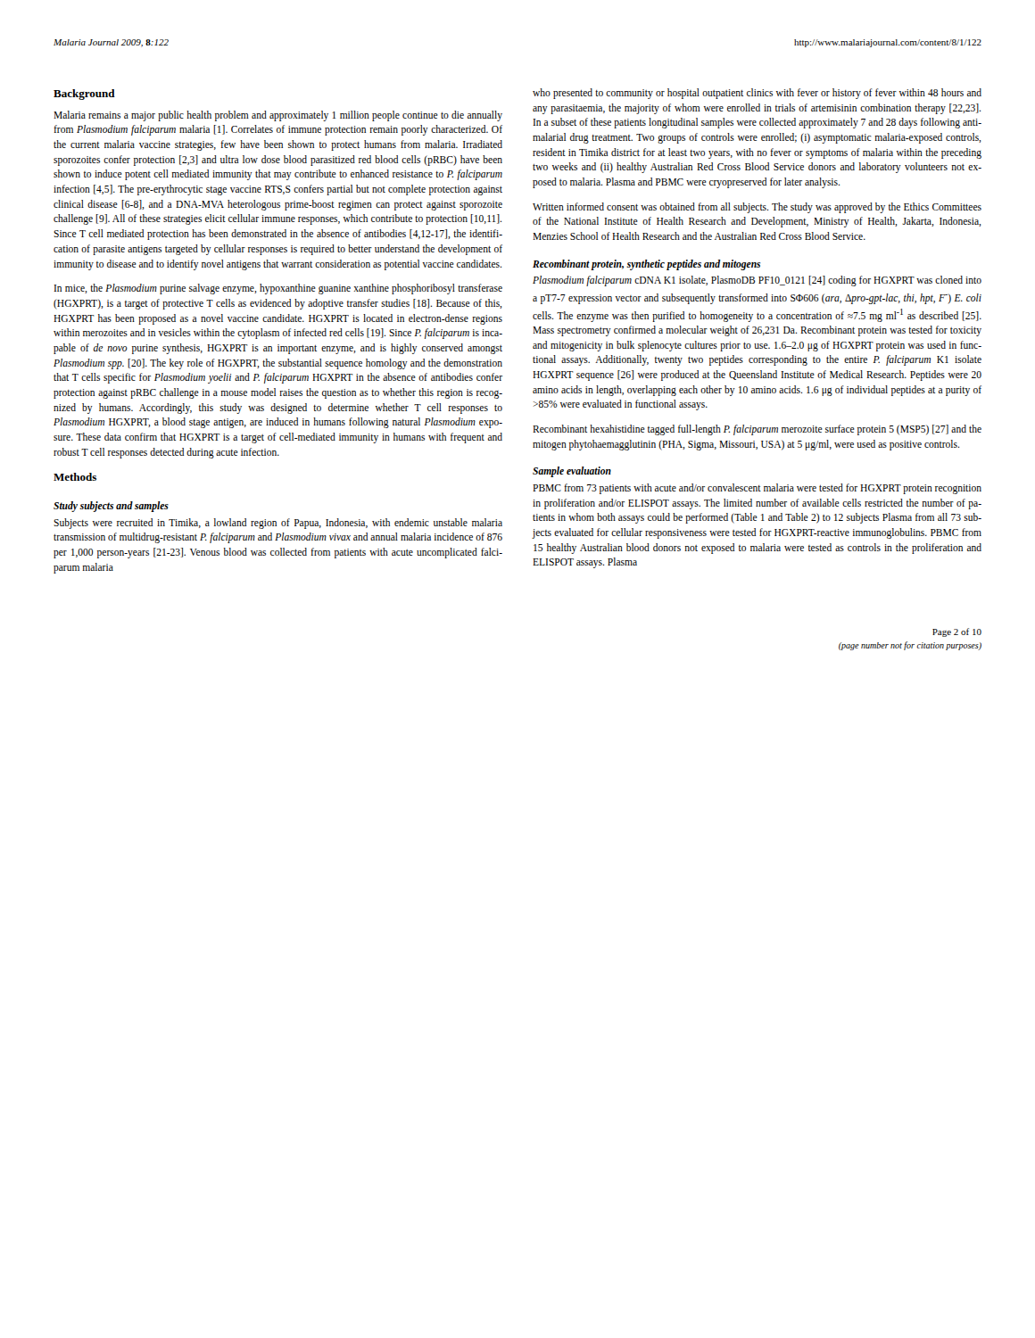Malaria Journal 2009, 8:122
http://www.malariajournal.com/content/8/1/122
Background
Malaria remains a major public health problem and approximately 1 million people continue to die annually from Plasmodium falciparum malaria [1]. Correlates of immune protection remain poorly characterized. Of the current malaria vaccine strategies, few have been shown to protect humans from malaria. Irradiated sporozoites confer protection [2,3] and ultra low dose blood parasitized red blood cells (pRBC) have been shown to induce potent cell mediated immunity that may contribute to enhanced resistance to P. falciparum infection [4,5]. The pre-erythrocytic stage vaccine RTS,S confers partial but not complete protection against clinical disease [6-8], and a DNA-MVA heterologous prime-boost regimen can protect against sporozoite challenge [9]. All of these strategies elicit cellular immune responses, which contribute to protection [10,11]. Since T cell mediated protection has been demonstrated in the absence of antibodies [4,12-17], the identification of parasite antigens targeted by cellular responses is required to better understand the development of immunity to disease and to identify novel antigens that warrant consideration as potential vaccine candidates.
In mice, the Plasmodium purine salvage enzyme, hypoxanthine guanine xanthine phosphoribosyl transferase (HGXPRT), is a target of protective T cells as evidenced by adoptive transfer studies [18]. Because of this, HGXPRT has been proposed as a novel vaccine candidate. HGXPRT is located in electron-dense regions within merozoites and in vesicles within the cytoplasm of infected red cells [19]. Since P. falciparum is incapable of de novo purine synthesis, HGXPRT is an important enzyme, and is highly conserved amongst Plasmodium spp. [20]. The key role of HGXPRT, the substantial sequence homology and the demonstration that T cells specific for Plasmodium yoelii and P. falciparum HGXPRT in the absence of antibodies confer protection against pRBC challenge in a mouse model raises the question as to whether this region is recognized by humans. Accordingly, this study was designed to determine whether T cell responses to Plasmodium HGXPRT, a blood stage antigen, are induced in humans following natural Plasmodium exposure. These data confirm that HGXPRT is a target of cell-mediated immunity in humans with frequent and robust T cell responses detected during acute infection.
Methods
Study subjects and samples
Subjects were recruited in Timika, a lowland region of Papua, Indonesia, with endemic unstable malaria transmission of multidrug-resistant P. falciparum and Plasmodium vivax and annual malaria incidence of 876 per 1,000 person-years [21-23]. Venous blood was collected from patients with acute uncomplicated falciparum malaria
who presented to community or hospital outpatient clinics with fever or history of fever within 48 hours and any parasitaemia, the majority of whom were enrolled in trials of artemisinin combination therapy [22,23]. In a subset of these patients longitudinal samples were collected approximately 7 and 28 days following anti-malarial drug treatment. Two groups of controls were enrolled; (i) asymptomatic malaria-exposed controls, resident in Timika district for at least two years, with no fever or symptoms of malaria within the preceding two weeks and (ii) healthy Australian Red Cross Blood Service donors and laboratory volunteers not exposed to malaria. Plasma and PBMC were cryopreserved for later analysis.
Written informed consent was obtained from all subjects. The study was approved by the Ethics Committees of the National Institute of Health Research and Development, Ministry of Health, Jakarta, Indonesia, Menzies School of Health Research and the Australian Red Cross Blood Service.
Recombinant protein, synthetic peptides and mitogens
Plasmodium falciparum cDNA K1 isolate, PlasmoDB PF10_0121 [24] coding for HGXPRT was cloned into a pT7-7 expression vector and subsequently transformed into SΦ606 (ara, Δpro-gpt-lac, thi, hpt, F-) E. coli cells. The enzyme was then purified to homogeneity to a concentration of ≈7.5 mg ml-1 as described [25]. Mass spectrometry confirmed a molecular weight of 26,231 Da. Recombinant protein was tested for toxicity and mitogenicity in bulk splenocyte cultures prior to use. 1.6–2.0 μg of HGXPRT protein was used in functional assays. Additionally, twenty two peptides corresponding to the entire P. falciparum K1 isolate HGXPRT sequence [26] were produced at the Queensland Institute of Medical Research. Peptides were 20 amino acids in length, overlapping each other by 10 amino acids. 1.6 μg of individual peptides at a purity of >85% were evaluated in functional assays.
Recombinant hexahistidine tagged full-length P. falciparum merozoite surface protein 5 (MSP5) [27] and the mitogen phytohaemagglutinin (PHA, Sigma, Missouri, USA) at 5 μg/ml, were used as positive controls.
Sample evaluation
PBMC from 73 patients with acute and/or convalescent malaria were tested for HGXPRT protein recognition in proliferation and/or ELISPOT assays. The limited number of available cells restricted the number of patients in whom both assays could be performed (Table 1 and Table 2) to 12 subjects Plasma from all 73 subjects evaluated for cellular responsiveness were tested for HGXPRT-reactive immunoglobulins. PBMC from 15 healthy Australian blood donors not exposed to malaria were tested as controls in the proliferation and ELISPOT assays. Plasma
Page 2 of 10
(page number not for citation purposes)